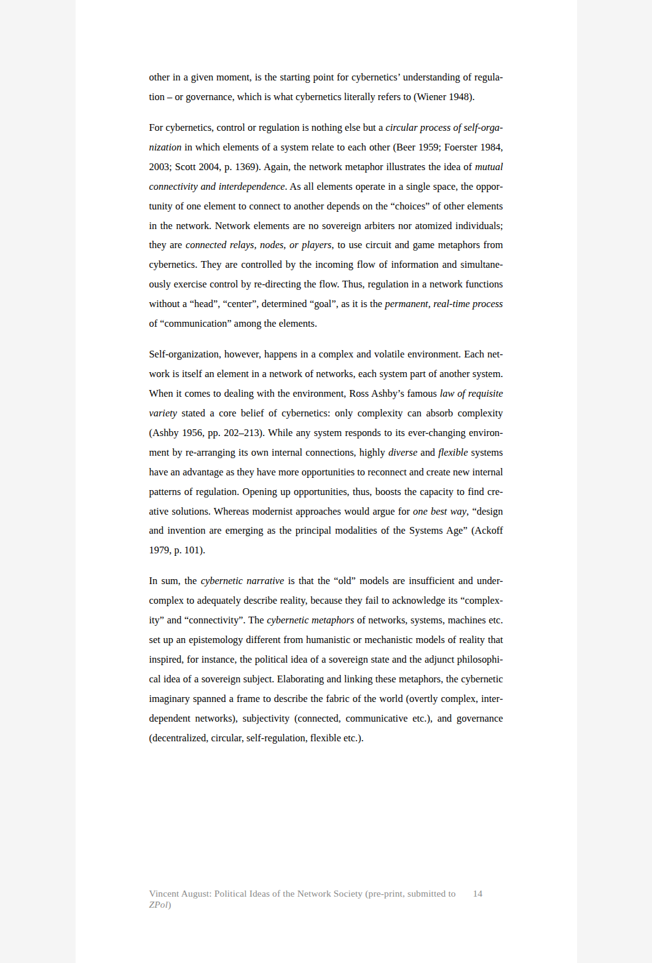other in a given moment, is the starting point for cybernetics’ understanding of regulation – or governance, which is what cybernetics literally refers to (Wiener 1948).
For cybernetics, control or regulation is nothing else but a circular process of self-organization in which elements of a system relate to each other (Beer 1959; Foerster 1984, 2003; Scott 2004, p. 1369). Again, the network metaphor illustrates the idea of mutual connectivity and interdependence. As all elements operate in a single space, the opportunity of one element to connect to another depends on the “choices” of other elements in the network. Network elements are no sovereign arbiters nor atomized individuals; they are connected relays, nodes, or players, to use circuit and game metaphors from cybernetics. They are controlled by the incoming flow of information and simultaneously exercise control by re-directing the flow. Thus, regulation in a network functions without a “head”, “center”, determined “goal”, as it is the permanent, real-time process of “communication” among the elements.
Self-organization, however, happens in a complex and volatile environment. Each network is itself an element in a network of networks, each system part of another system. When it comes to dealing with the environment, Ross Ashby’s famous law of requisite variety stated a core belief of cybernetics: only complexity can absorb complexity (Ashby 1956, pp. 202–213). While any system responds to its ever-changing environment by re-arranging its own internal connections, highly diverse and flexible systems have an advantage as they have more opportunities to reconnect and create new internal patterns of regulation. Opening up opportunities, thus, boosts the capacity to find creative solutions. Whereas modernist approaches would argue for one best way, “design and invention are emerging as the principal modalities of the Systems Age” (Ackoff 1979, p. 101).
In sum, the cybernetic narrative is that the “old” models are insufficient and under-complex to adequately describe reality, because they fail to acknowledge its “complexity” and “connectivity”. The cybernetic metaphors of networks, systems, machines etc. set up an epistemology different from humanistic or mechanistic models of reality that inspired, for instance, the political idea of a sovereign state and the adjunct philosophical idea of a sovereign subject. Elaborating and linking these metaphors, the cybernetic imaginary spanned a frame to describe the fabric of the world (overtly complex, interdependent networks), subjectivity (connected, communicative etc.), and governance (decentralized, circular, self-regulation, flexible etc.).
Vincent August: Political Ideas of the Network Society (pre-print, submitted to ZPol) 14